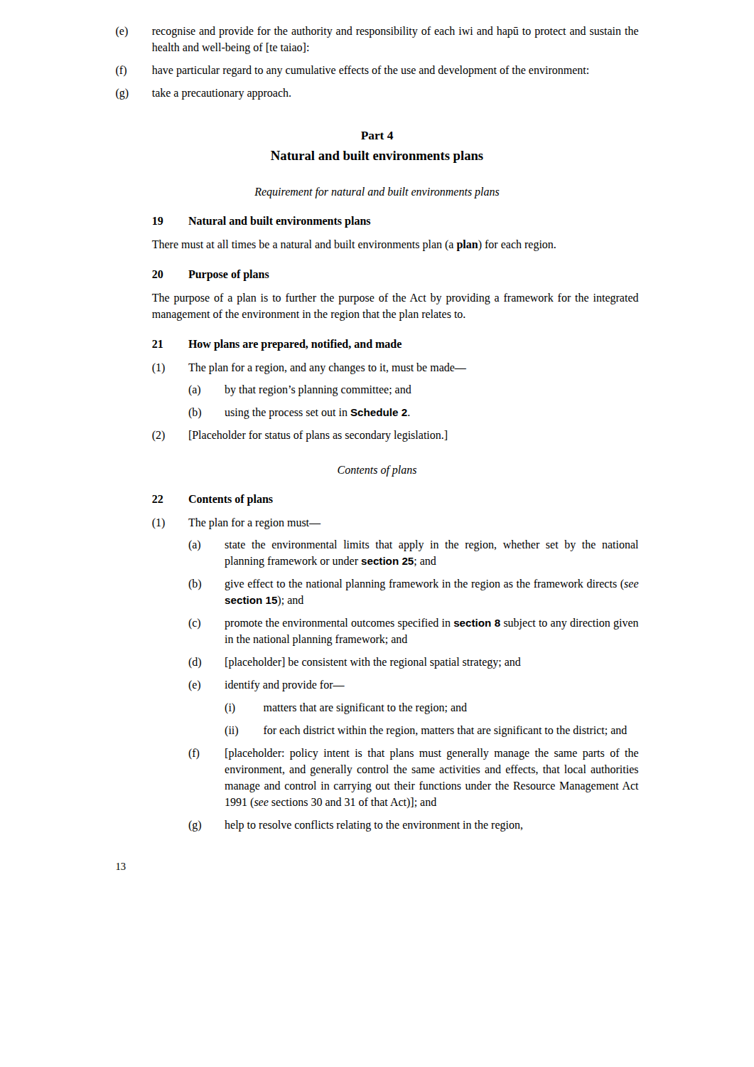(e) recognise and provide for the authority and responsibility of each iwi and hapū to protect and sustain the health and well-being of [te taiao]:
(f) have particular regard to any cumulative effects of the use and development of the environment:
(g) take a precautionary approach.
Part 4
Natural and built environments plans
Requirement for natural and built environments plans
19 Natural and built environments plans
There must at all times be a natural and built environments plan (a plan) for each region.
20 Purpose of plans
The purpose of a plan is to further the purpose of the Act by providing a framework for the integrated management of the environment in the region that the plan relates to.
21 How plans are prepared, notified, and made
(1) The plan for a region, and any changes to it, must be made—
(a) by that region’s planning committee; and
(b) using the process set out in Schedule 2.
(2)[Placeholder for status of plans as secondary legislation.]
Contents of plans
22 Contents of plans
(1) The plan for a region must—
(a) state the environmental limits that apply in the region, whether set by the national planning framework or under section 25; and
(b) give effect to the national planning framework in the region as the framework directs (see section 15); and
(c) promote the environmental outcomes specified in section 8 subject to any direction given in the national planning framework; and
(d)[placeholder] be consistent with the regional spatial strategy; and
(e) identify and provide for—
(i) matters that are significant to the region; and
(ii) for each district within the region, matters that are significant to the district; and
(f)[placeholder: policy intent is that plans must generally manage the same parts of the environment, and generally control the same activities and effects, that local authorities manage and control in carrying out their functions under the Resource Management Act 1991 (see sections 30 and 31 of that Act)]; and
(g) help to resolve conflicts relating to the environment in the region,
13